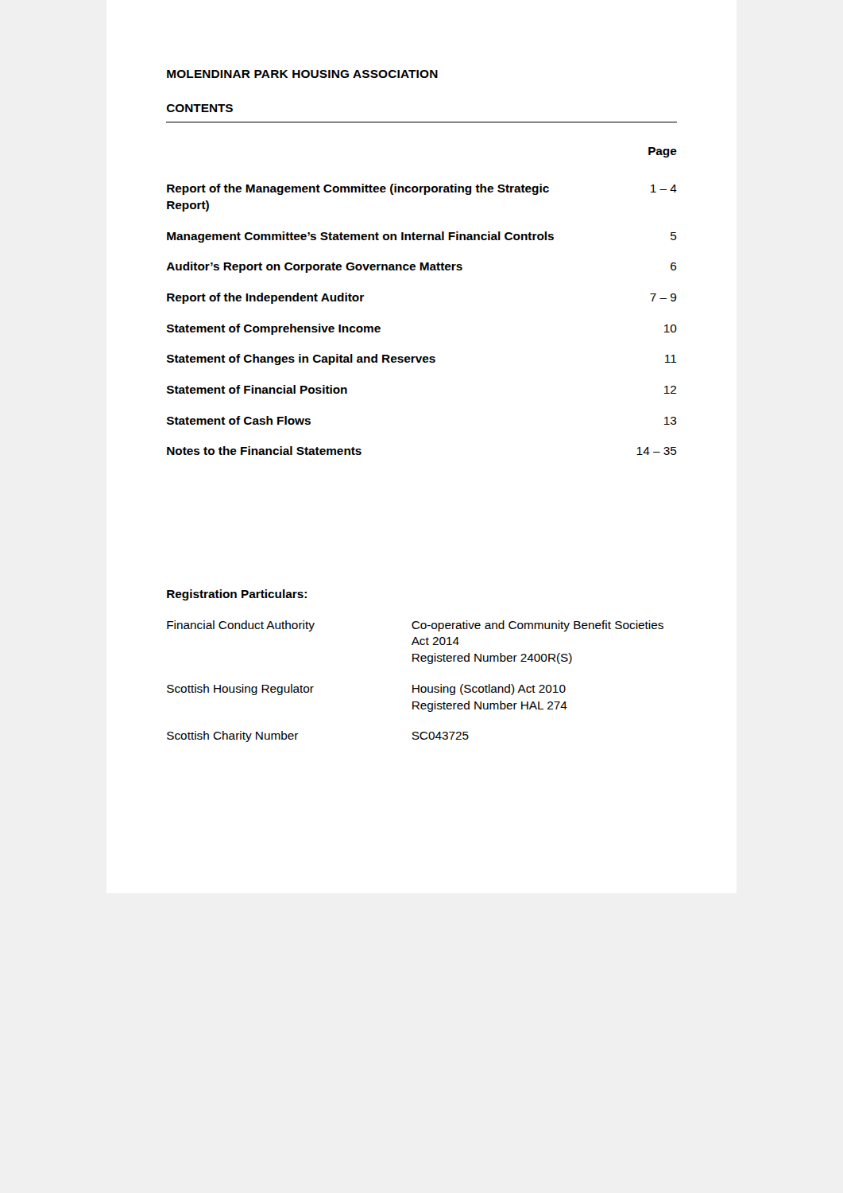MOLENDINAR PARK HOUSING ASSOCIATION
CONTENTS
| Page |
| --- |
| Report of the Management Committee (incorporating the Strategic Report) | 1 – 4 |
| Management Committee’s Statement on Internal Financial Controls | 5 |
| Auditor’s Report on Corporate Governance Matters | 6 |
| Report of the Independent Auditor | 7 – 9 |
| Statement of Comprehensive Income | 10 |
| Statement of Changes in Capital and Reserves | 11 |
| Statement of Financial Position | 12 |
| Statement of Cash Flows | 13 |
| Notes to the Financial Statements | 14 – 35 |
Registration Particulars:
| Financial Conduct Authority | Co-operative and Community Benefit Societies Act 2014 Registered Number 2400R(S) |
| Scottish Housing Regulator | Housing (Scotland) Act 2010 Registered Number HAL 274 |
| Scottish Charity Number | SC043725 |